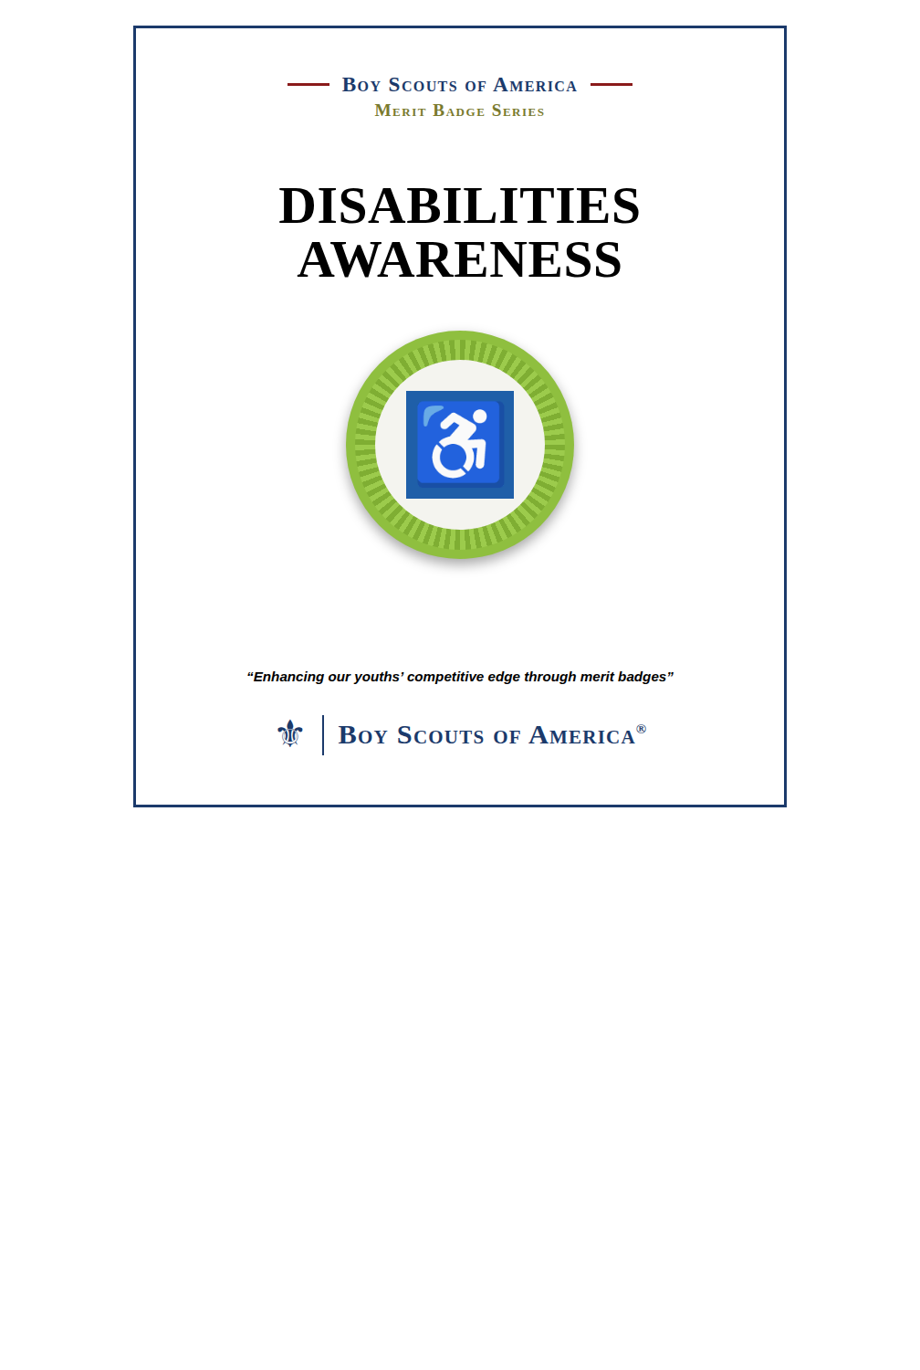Boy Scouts of America
Merit Badge Series
Disabilities
Awareness
♿
“Enhancing our youths’ competitive edge through merit badges”
⚜ Boy Scouts of America®